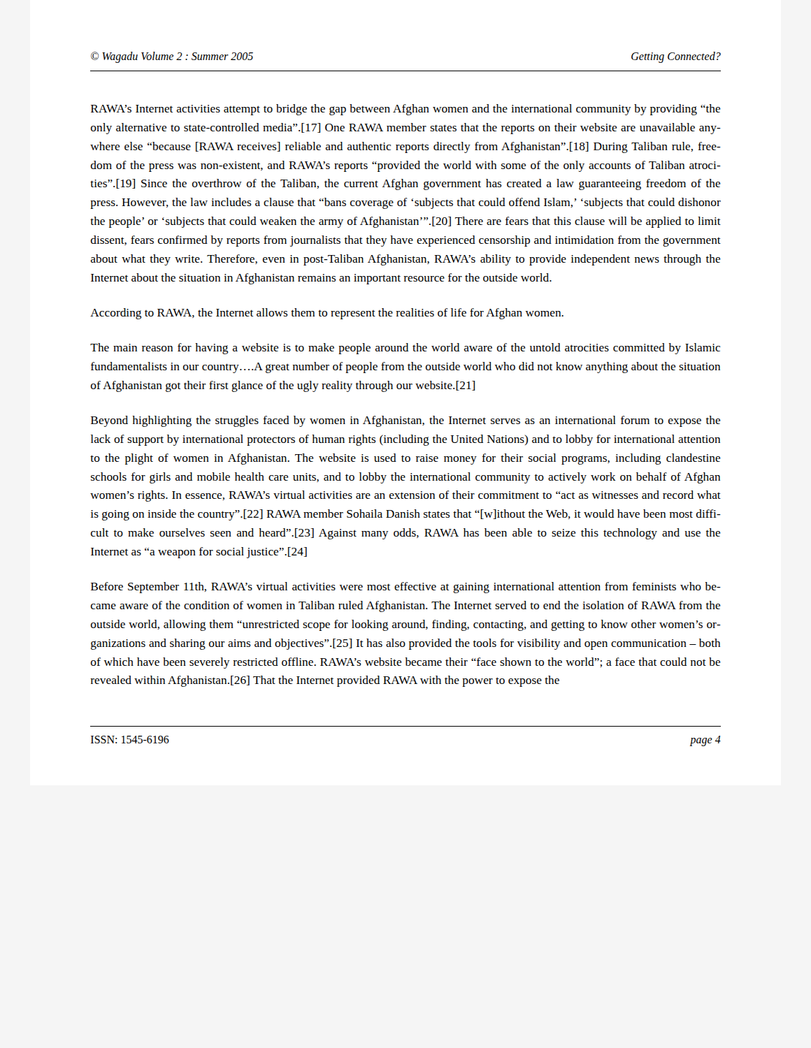© Wagadu Volume 2 : Summer 2005 Getting Connected?
RAWA’s Internet activities attempt to bridge the gap between Afghan women and the international community by providing “the only alternative to state-controlled media”.[17] One RAWA member states that the reports on their website are unavailable anywhere else “because [RAWA receives] reliable and authentic reports directly from Afghanistan”.[18] During Taliban rule, freedom of the press was non-existent, and RAWA’s reports “provided the world with some of the only accounts of Taliban atrocities”.[19] Since the overthrow of the Taliban, the current Afghan government has created a law guaranteeing freedom of the press. However, the law includes a clause that “bans coverage of ‘subjects that could offend Islam,’ ‘subjects that could dishonor the people’ or ‘subjects that could weaken the army of Afghanistan’”.[20] There are fears that this clause will be applied to limit dissent, fears confirmed by reports from journalists that they have experienced censorship and intimidation from the government about what they write. Therefore, even in post-Taliban Afghanistan, RAWA’s ability to provide independent news through the Internet about the situation in Afghanistan remains an important resource for the outside world.
According to RAWA, the Internet allows them to represent the realities of life for Afghan women.
The main reason for having a website is to make people around the world aware of the untold atrocities committed by Islamic fundamentalists in our country….A great number of people from the outside world who did not know anything about the situation of Afghanistan got their first glance of the ugly reality through our website.[21]
Beyond highlighting the struggles faced by women in Afghanistan, the Internet serves as an international forum to expose the lack of support by international protectors of human rights (including the United Nations) and to lobby for international attention to the plight of women in Afghanistan. The website is used to raise money for their social programs, including clandestine schools for girls and mobile health care units, and to lobby the international community to actively work on behalf of Afghan women’s rights. In essence, RAWA’s virtual activities are an extension of their commitment to “act as witnesses and record what is going on inside the country”.[22] RAWA member Sohaila Danish states that “[w]ithout the Web, it would have been most difficult to make ourselves seen and heard”.[23] Against many odds, RAWA has been able to seize this technology and use the Internet as “a weapon for social justice”.[24]
Before September 11th, RAWA’s virtual activities were most effective at gaining international attention from feminists who became aware of the condition of women in Taliban ruled Afghanistan. The Internet served to end the isolation of RAWA from the outside world, allowing them “unrestricted scope for looking around, finding, contacting, and getting to know other women’s organizations and sharing our aims and objectives”.[25] It has also provided the tools for visibility and open communication – both of which have been severely restricted offline. RAWA’s website became their “face shown to the world”; a face that could not be revealed within Afghanistan.[26] That the Internet provided RAWA with the power to expose the
ISSN: 1545-6196 page 4